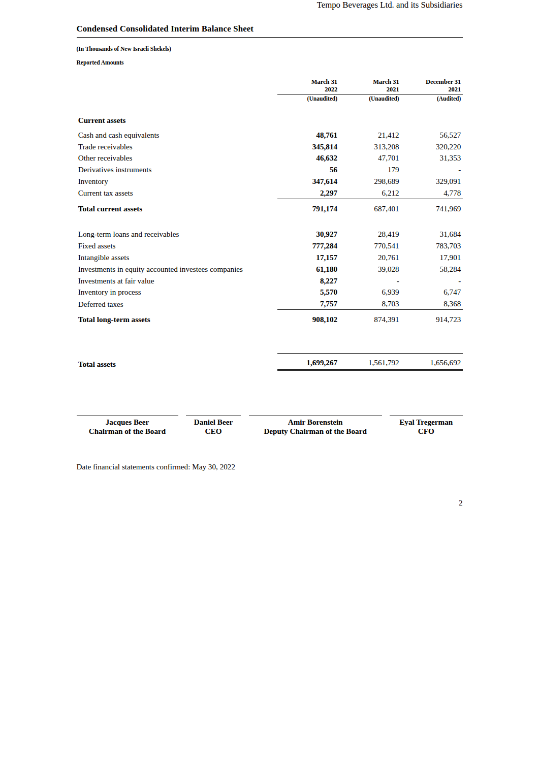Tempo Beverages Ltd. and its Subsidiaries
Condensed Consolidated Interim Balance Sheet
(In Thousands of New Israeli Shekels)
Reported Amounts
| | March 31 2022 | March 31 2021 | December 31 2021 |
| --- | --- | --- | --- |
| | (Unaudited) | (Unaudited) | (Audited) |
| Current assets |
| Cash and cash equivalents | 48,761 | 21,412 | 56,527 |
| Trade receivables | 345,814 | 313,208 | 320,220 |
| Other receivables | 46,632 | 47,701 | 31,353 |
| Derivatives instruments | 56 | 179 | - |
| Inventory | 347,614 | 298,689 | 329,091 |
| Current tax assets | 2,297 | 6,212 | 4,778 |
| Total current assets | 791,174 | 687,401 | 741,969 |
| Long-term loans and receivables | 30,927 | 28,419 | 31,684 |
| Fixed assets | 777,284 | 770,541 | 783,703 |
| Intangible assets | 17,157 | 20,761 | 17,901 |
| Investments in equity accounted investees companies | 61,180 | 39,028 | 58,284 |
| Investments at fair value | 8,227 | - | - |
| Inventory in process | 5,570 | 6,939 | 6,747 |
| Deferred taxes | 7,757 | 8,703 | 8,368 |
| Total long-term assets | 908,102 | 874,391 | 914,723 |
| Total assets | 1,699,267 | 1,561,792 | 1,656,692 |
| Jacques Beer Chairman of the Board | | Daniel Beer CEO | | Amir Borenstein Deputy Chairman of the Board | | Eyal Tregerman CFO |
Date financial statements confirmed: May 30, 2022
2